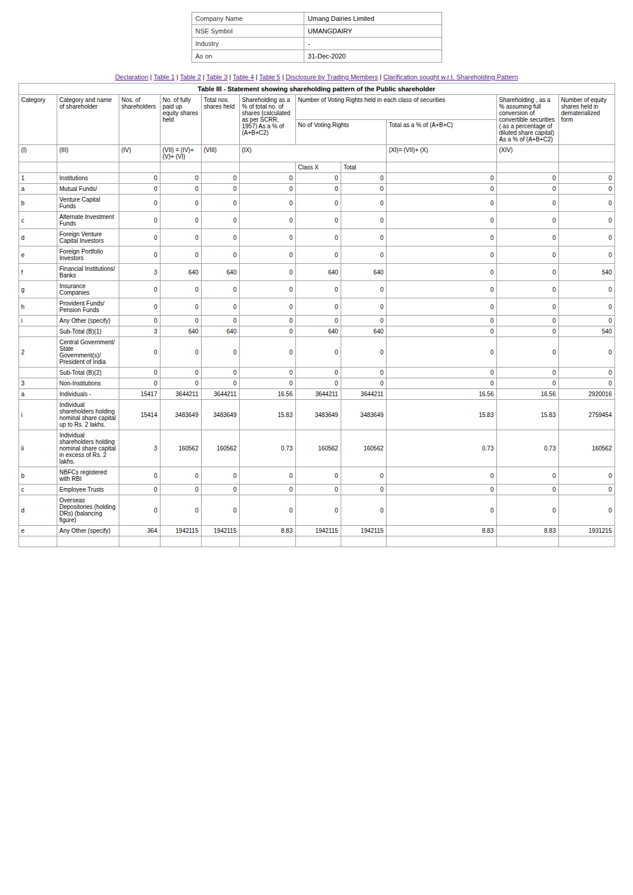| Company Name | Umang Dairies Limited |
| NSE Symbol | UMANGDAIRY |
| Industry | - |
| As on | 31-Dec-2020 |
Declaration | Table 1 | Table 2 | Table 3 | Table 4 | Table 5 | Disclosure by Trading Members | Clarification sought w.r.t. Shareholding Pattern
Table III - Statement showing shareholding pattern of the Public shareholder
| Category | Category and name of shareholder | Nos. of shareholders | No. of fully paid up equity shares held | Total nos. shares held | Shareholding as a % of total no. of shares (calculated as per SCRR, 1957) As a % of (A+B+C2) | Number of Voting Rights held in each class of securities | Shareholding , as a % assuming full conversion of convertible securities ( as a percentage of diluted share capital) As a % of (A+B+C2) | Number of equity shares held in dematerialized form |
| --- | --- | --- | --- | --- | --- | --- | --- | --- |
| No of Voting Rights | Total as a % of (A+B+C) |
| (I) | (III) | (IV) | (VII) = (IV)+ (V)+ (VI) | (VIII) | (IX) | (XI)= (VII)+ (X) | (XIV) | |
| | | | | | | Class X | Total | | | |
| 1 | Institutions | 0 | 0 | 0 | 0 | 0 | 0 | 0 | 0 | 0 |
| a | Mutual Funds/ | 0 | 0 | 0 | 0 | 0 | 0 | 0 | 0 | 0 |
| b | Venture Capital Funds | 0 | 0 | 0 | 0 | 0 | 0 | 0 | 0 | 0 |
| c | Alternate Investment Funds | 0 | 0 | 0 | 0 | 0 | 0 | 0 | 0 | 0 |
| d | Foreign Venture Capital Investors | 0 | 0 | 0 | 0 | 0 | 0 | 0 | 0 | 0 |
| e | Foreign Portfolio Investors | 0 | 0 | 0 | 0 | 0 | 0 | 0 | 0 | 0 |
| f | Financial Institutions/ Banks | 3 | 640 | 640 | 0 | 640 | 640 | 0 | 0 | 540 |
| g | Insurance Companies | 0 | 0 | 0 | 0 | 0 | 0 | 0 | 0 | 0 |
| h | Provident Funds/ Pension Funds | 0 | 0 | 0 | 0 | 0 | 0 | 0 | 0 | 0 |
| i | Any Other (specify) | 0 | 0 | 0 | 0 | 0 | 0 | 0 | 0 | 0 |
| | Sub-Total (B)(1) | 3 | 640 | 640 | 0 | 640 | 640 | 0 | 0 | 540 |
| 2 | Central Government/ State Government(s)/ President of India | 0 | 0 | 0 | 0 | 0 | 0 | 0 | 0 | 0 |
| | Sub-Total (B)(2) | 0 | 0 | 0 | 0 | 0 | 0 | 0 | 0 | 0 |
| 3 | Non-Institutions | 0 | 0 | 0 | 0 | 0 | 0 | 0 | 0 | 0 |
| a | Individuals - | 15417 | 3644211 | 3644211 | 16.56 | 3644211 | 3644211 | 16.56 | 16.56 | 2920016 |
| i | Individual shareholders holding nominal share capital up to Rs. 2 lakhs. | 15414 | 3483649 | 3483649 | 15.83 | 3483649 | 3483649 | 15.83 | 15.83 | 2759454 |
| ii | Individual shareholders holding nominal share capital in excess of Rs. 2 lakhs. | 3 | 160562 | 160562 | 0.73 | 160562 | 160562 | 0.73 | 0.73 | 160562 |
| b | NBFCs registered with RBI | 0 | 0 | 0 | 0 | 0 | 0 | 0 | 0 | 0 |
| c | Employee Trusts | 0 | 0 | 0 | 0 | 0 | 0 | 0 | 0 | 0 |
| d | Overseas Depositories (holding DRs) (balancing figure) | 0 | 0 | 0 | 0 | 0 | 0 | 0 | 0 | 0 |
| e | Any Other (specify) | 364 | 1942115 | 1942115 | 8.83 | 1942115 | 1942115 | 8.83 | 8.83 | 1931215 |